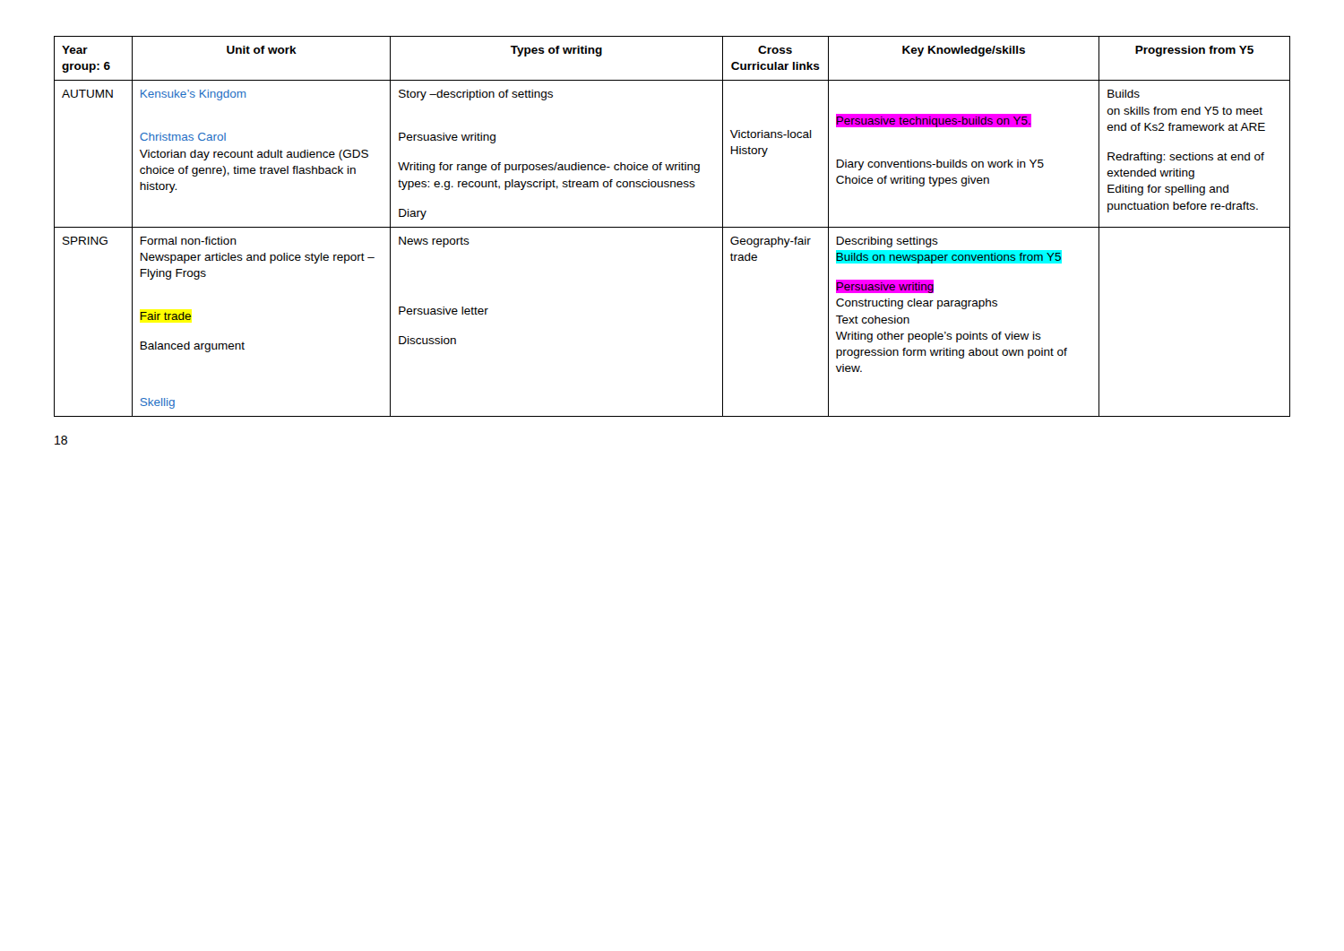| Year group: 6 | Unit of work | Types of writing | Cross Curricular links | Key Knowledge/skills | Progression from Y5 |
| --- | --- | --- | --- | --- | --- |
| AUTUMN | Kensuke’s Kingdom Christmas Carol Victorian day recount adult audience (GDS choice of genre), time travel flashback in history. | Story –description of settings Persuasive writing Writing for range of purposes/audience- choice of writing types: e.g. recount, playscript, stream of consciousness Diary | Victorians-local History | Persuasive techniques-builds on Y5. Diary conventions-builds on work in Y5 Choice of writing types given | Builds on skills from end Y5 to meet end of Ks2 framework at ARE Redrafting: sections at end of extended writing Editing for spelling and punctuation before re-drafts. |
| SPRING | Formal non-fiction Newspaper articles and police style report – Flying Frogs Fair trade Balanced argument Skellig | News reports Persuasive letter Discussion | Geography-fair trade | Describing settings Builds on newspaper conventions from Y5 Persuasive writing Constructing clear paragraphs Text cohesion Writing other people’s points of view is progression form writing about own point of view. | |
18